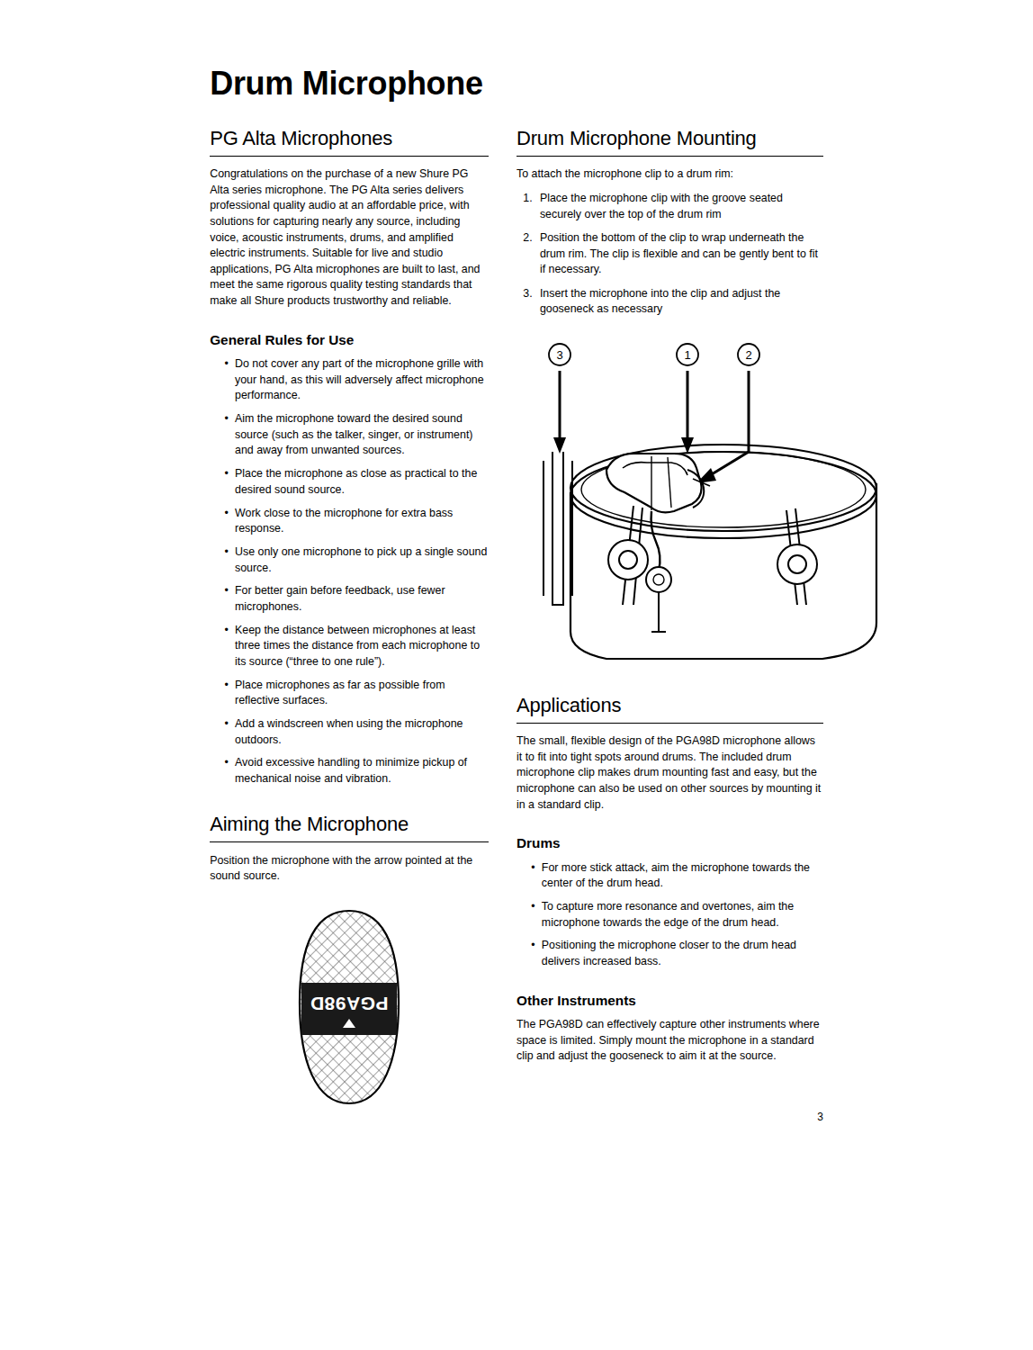Drum Microphone
PG Alta Microphones
Congratulations on the purchase of a new Shure PG Alta series microphone. The PG Alta series delivers professional quality audio at an affordable price, with solutions for capturing nearly any source, including voice, acoustic instruments, drums, and amplified electric instruments. Suitable for live and studio applications, PG Alta microphones are built to last, and meet the same rigorous quality testing standards that make all Shure products trustworthy and reliable.
General Rules for Use
Do not cover any part of the microphone grille with your hand, as this will adversely affect microphone performance.
Aim the microphone toward the desired sound source (such as the talker, singer, or instrument) and away from unwanted sources.
Place the microphone as close as practical to the desired sound source.
Work close to the microphone for extra bass response.
Use only one microphone to pick up a single sound source.
For better gain before feedback, use fewer microphones.
Keep the distance between microphones at least three times the distance from each microphone to its source (“three to one rule”).
Place microphones as far as possible from reflective surfaces.
Add a windscreen when using the microphone outdoors.
Avoid excessive handling to minimize pickup of mechanical noise and vibration.
Aiming the Microphone
Position the microphone with the arrow pointed at the sound source.
PGA98D
Drum Microphone Mounting
To attach the microphone clip to a drum rim:
Place the microphone clip with the groove seated securely over the top of the drum rim
Position the bottom of the clip to wrap underneath the drum rim. The clip is flexible and can be gently bent to fit if necessary.
Insert the microphone into the clip and adjust the gooseneck as necessary
3 1 2
Applications
The small, flexible design of the PGA98D microphone allows it to fit into tight spots around drums. The included drum microphone clip makes drum mounting fast and easy, but the microphone can also be used on other sources by mounting it in a standard clip.
Drums
For more stick attack, aim the microphone towards the center of the drum head.
To capture more resonance and overtones, aim the microphone towards the edge of the drum head.
Positioning the microphone closer to the drum head delivers increased bass.
Other Instruments
The PGA98D can effectively capture other instruments where space is limited. Simply mount the microphone in a standard clip and adjust the gooseneck to aim it at the source.
3